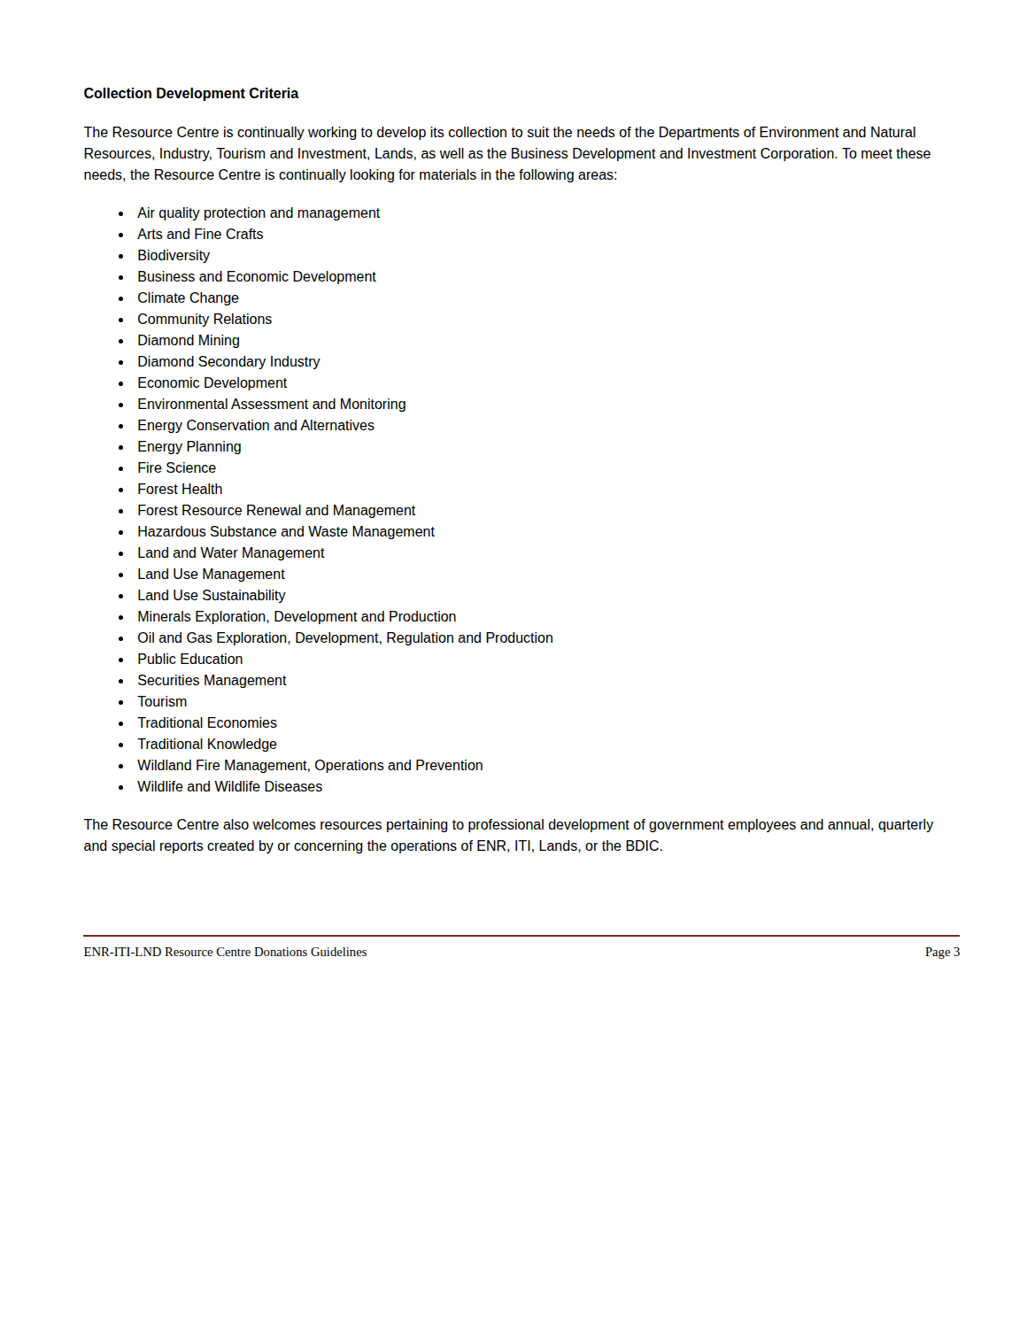Collection Development Criteria
The Resource Centre is continually working to develop its collection to suit the needs of the Departments of Environment and Natural Resources, Industry, Tourism and Investment, Lands, as well as the Business Development and Investment Corporation. To meet these needs, the Resource Centre is continually looking for materials in the following areas:
Air quality protection and management
Arts and Fine Crafts
Biodiversity
Business and Economic Development
Climate Change
Community Relations
Diamond Mining
Diamond Secondary Industry
Economic Development
Environmental Assessment and Monitoring
Energy Conservation and Alternatives
Energy Planning
Fire Science
Forest Health
Forest Resource Renewal and Management
Hazardous Substance and Waste Management
Land and Water Management
Land Use Management
Land Use Sustainability
Minerals Exploration, Development and Production
Oil and Gas Exploration, Development, Regulation and Production
Public Education
Securities Management
Tourism
Traditional Economies
Traditional Knowledge
Wildland Fire Management, Operations and Prevention
Wildlife and Wildlife Diseases
The Resource Centre also welcomes resources pertaining to professional development of government employees and annual, quarterly and special reports created by or concerning the operations of ENR, ITI, Lands, or the BDIC.
ENR-ITI-LND Resource Centre Donations Guidelines Page 3